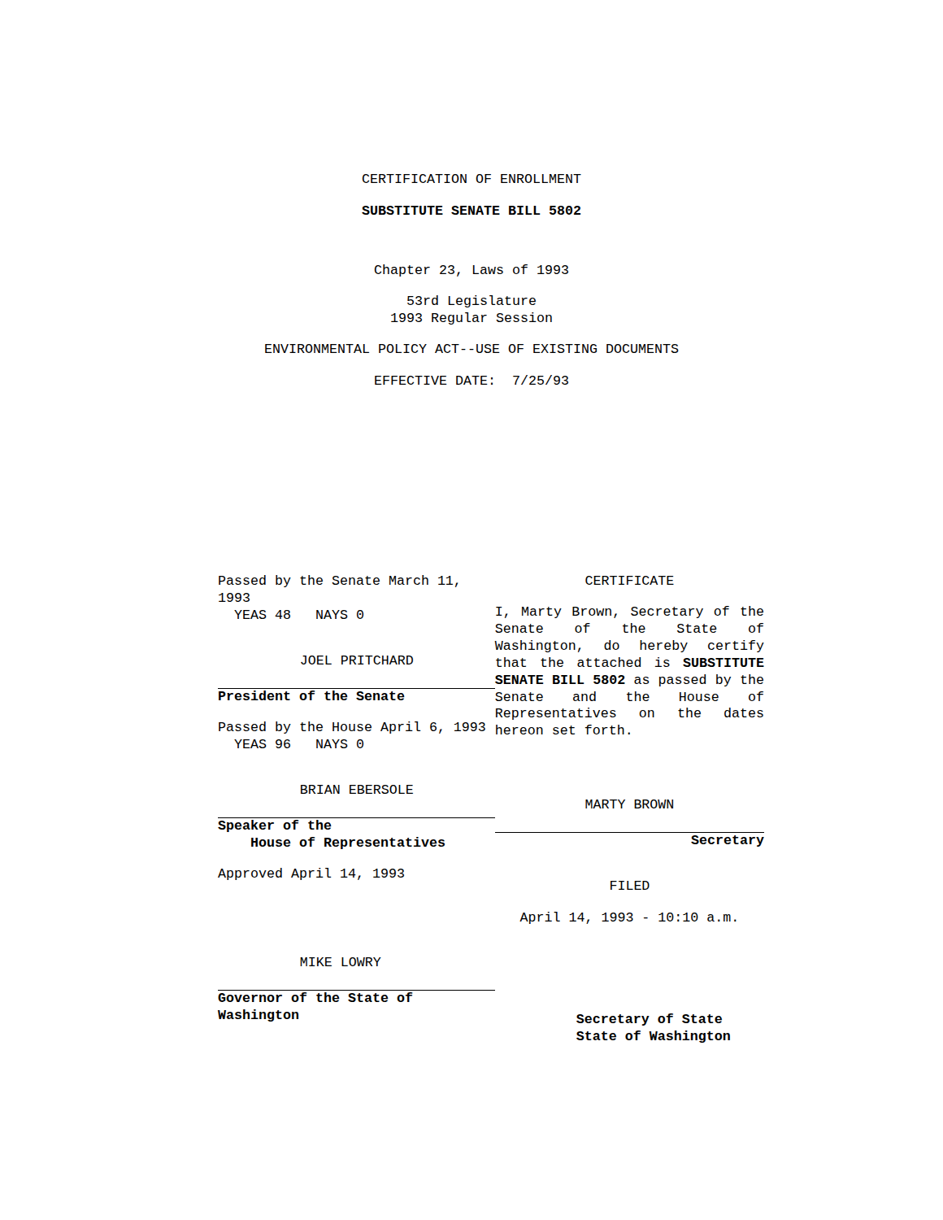CERTIFICATION OF ENROLLMENT
SUBSTITUTE SENATE BILL 5802
Chapter 23, Laws of 1993
53rd Legislature
1993 Regular Session
ENVIRONMENTAL POLICY ACT--USE OF EXISTING DOCUMENTS
EFFECTIVE DATE: 7/25/93
| Passed by the Senate March 11, 1993 YEAS 48 NAYS 0 JOEL PRITCHARD President of the Senate Passed by the House April 6, 1993 YEAS 96 NAYS 0 BRIAN EBERSOLE Speaker of the House of Representatives Approved April 14, 1993 MIKE LOWRY Governor of the State of Washington | | CERTIFICATE I, Marty Brown, Secretary of the Senate of the State of Washington, do hereby certify that the attached is SUBSTITUTE SENATE BILL 5802 as passed by the Senate and the House of Representatives on the dates hereon set forth. MARTY BROWN Secretary FILED April 14, 1993 - 10:10 a.m. Secretary of State State of Washington |